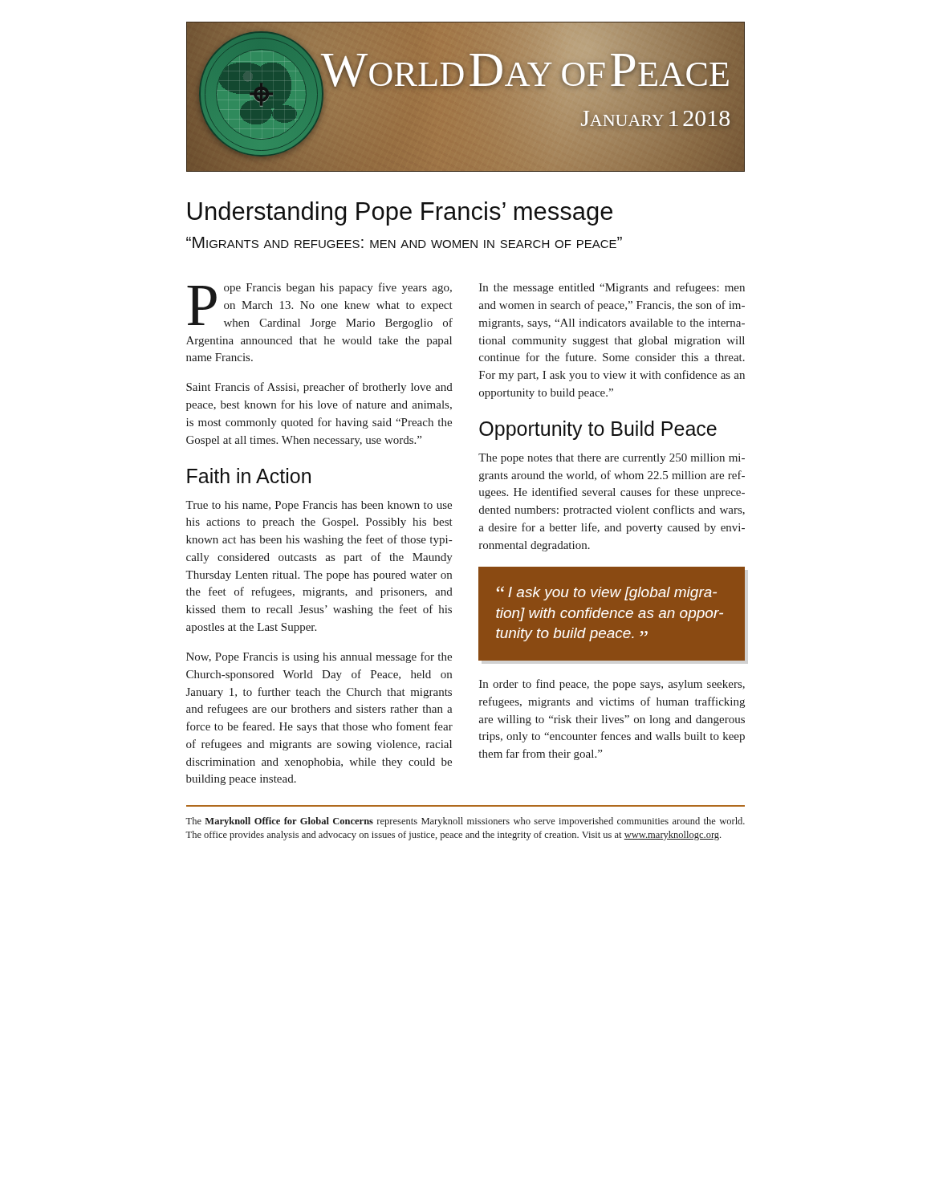⌖
WORLD DAY OF PEACE
JANUARY 1 2018
Understanding Pope Francis’ message
“Migrants and refugees: men and women in search of peace”
Pope Francis began his papacy five years ago, on March 13. No one knew what to expect when Cardinal Jorge Mario Bergoglio of Argentina announced that he would take the papal name Francis.
Saint Francis of Assisi, preacher of brotherly love and peace, best known for his love of nature and animals, is most commonly quoted for having said “Preach the Gospel at all times. When necessary, use words.”
Faith in Action
True to his name, Pope Francis has been known to use his actions to preach the Gospel. Possibly his best known act has been his washing the feet of those typically considered outcasts as part of the Maundy Thursday Lenten ritual. The pope has poured water on the feet of refugees, migrants, and prisoners, and kissed them to recall Jesus’ washing the feet of his apostles at the Last Supper.
Now, Pope Francis is using his annual message for the Church-sponsored World Day of Peace, held on January 1, to further teach the Church that migrants and refugees are our brothers and sisters rather than a force to be feared. He says that those who foment fear of refugees and migrants are sowing violence, racial discrimination and xenophobia, while they could be building peace instead.
In the message entitled “Migrants and refugees: men and women in search of peace,” Francis, the son of immigrants, says, “All indicators available to the international community suggest that global migration will continue for the future. Some consider this a threat. For my part, I ask you to view it with confidence as an opportunity to build peace.”
Opportunity to Build Peace
The pope notes that there are currently 250 million migrants around the world, of whom 22.5 million are refugees. He identified several causes for these unprecedented numbers: protracted violent conflicts and wars, a desire for a better life, and poverty caused by environmental degradation.
“I ask you to view [global migration] with confidence as an opportunity to build peace.”
In order to find peace, the pope says, asylum seekers, refugees, migrants and victims of human trafficking are willing to “risk their lives” on long and dangerous trips, only to “encounter fences and walls built to keep them far from their goal.”
The Maryknoll Office for Global Concerns represents Maryknoll missioners who serve impoverished communities around the world. The office provides analysis and advocacy on issues of justice, peace and the integrity of creation. Visit us at www.maryknollogc.org.